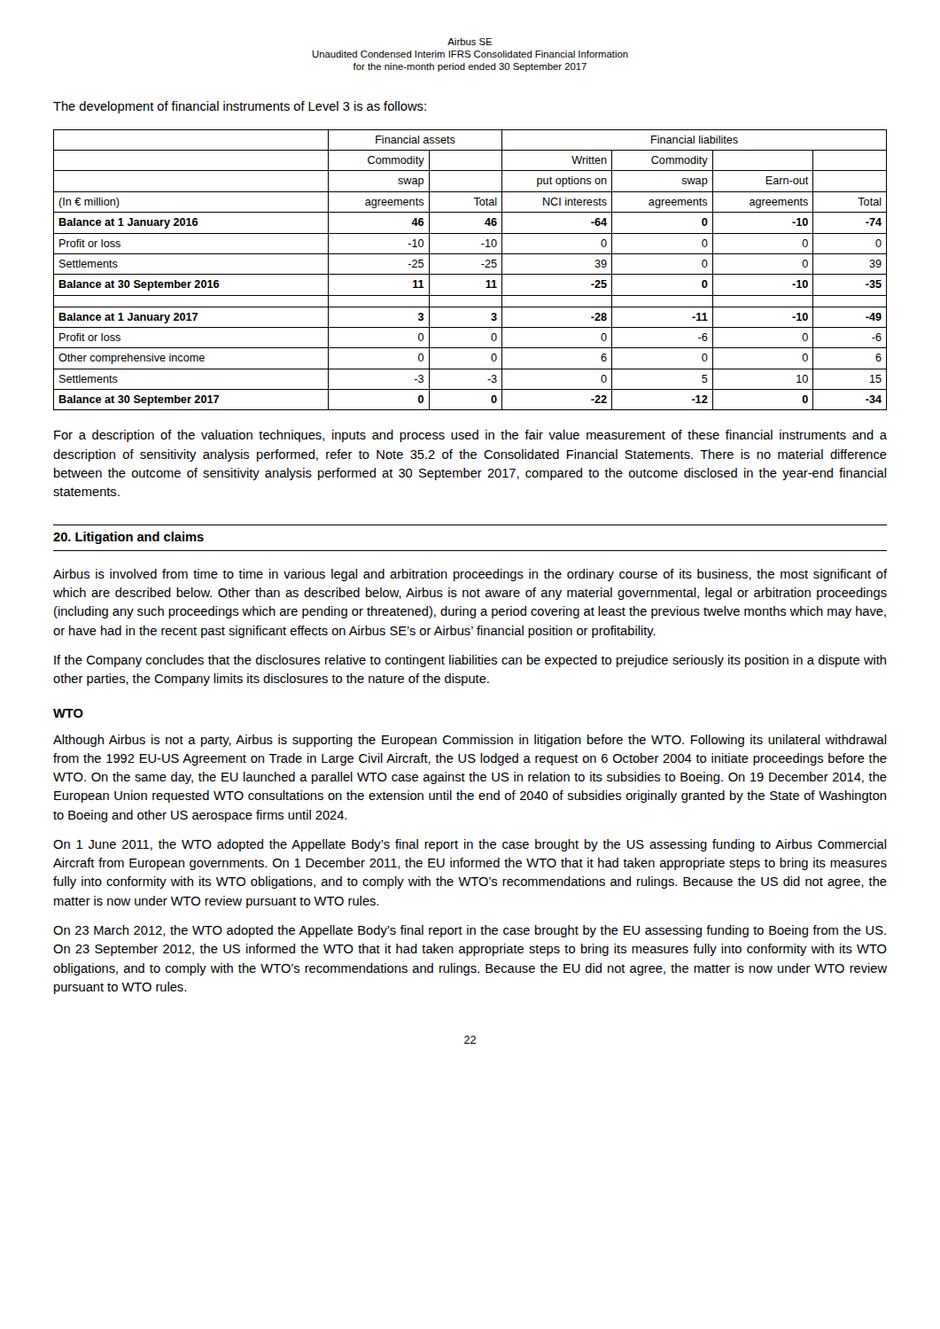Airbus SE
Unaudited Condensed Interim IFRS Consolidated Financial Information
for the nine-month period ended 30 September 2017
The development of financial instruments of Level 3 is as follows:
| | Financial assets | Financial liabilites |
| --- | --- | --- |
| | Commodity | | Written | Commodity | | |
| | swap | | put options on | swap | Earn-out | |
| (In € million) | agreements | Total | NCI interests | agreements | agreements | Total |
| Balance at 1 January 2016 | 46 | 46 | -64 | 0 | -10 | -74 |
| Profit or loss | -10 | -10 | 0 | 0 | 0 | 0 |
| Settlements | -25 | -25 | 39 | 0 | 0 | 39 |
| Balance at 30 September 2016 | 11 | 11 | -25 | 0 | -10 | -35 |
| Balance at 1 January 2017 | 3 | 3 | -28 | -11 | -10 | -49 |
| Profit or loss | 0 | 0 | 0 | -6 | 0 | -6 |
| Other comprehensive income | 0 | 0 | 6 | 0 | 0 | 6 |
| Settlements | -3 | -3 | 0 | 5 | 10 | 15 |
| Balance at 30 September 2017 | 0 | 0 | -22 | -12 | 0 | -34 |
For a description of the valuation techniques, inputs and process used in the fair value measurement of these financial instruments and a description of sensitivity analysis performed, refer to Note 35.2 of the Consolidated Financial Statements. There is no material difference between the outcome of sensitivity analysis performed at 30 September 2017, compared to the outcome disclosed in the year-end financial statements.
20. Litigation and claims
Airbus is involved from time to time in various legal and arbitration proceedings in the ordinary course of its business, the most significant of which are described below. Other than as described below, Airbus is not aware of any material governmental, legal or arbitration proceedings (including any such proceedings which are pending or threatened), during a period covering at least the previous twelve months which may have, or have had in the recent past significant effects on Airbus SE’s or Airbus’ financial position or profitability.
If the Company concludes that the disclosures relative to contingent liabilities can be expected to prejudice seriously its position in a dispute with other parties, the Company limits its disclosures to the nature of the dispute.
WTO
Although Airbus is not a party, Airbus is supporting the European Commission in litigation before the WTO. Following its unilateral withdrawal from the 1992 EU-US Agreement on Trade in Large Civil Aircraft, the US lodged a request on 6 October 2004 to initiate proceedings before the WTO. On the same day, the EU launched a parallel WTO case against the US in relation to its subsidies to Boeing. On 19 December 2014, the European Union requested WTO consultations on the extension until the end of 2040 of subsidies originally granted by the State of Washington to Boeing and other US aerospace firms until 2024.
On 1 June 2011, the WTO adopted the Appellate Body’s final report in the case brought by the US assessing funding to Airbus Commercial Aircraft from European governments. On 1 December 2011, the EU informed the WTO that it had taken appropriate steps to bring its measures fully into conformity with its WTO obligations, and to comply with the WTO’s recommendations and rulings. Because the US did not agree, the matter is now under WTO review pursuant to WTO rules.
On 23 March 2012, the WTO adopted the Appellate Body’s final report in the case brought by the EU assessing funding to Boeing from the US. On 23 September 2012, the US informed the WTO that it had taken appropriate steps to bring its measures fully into conformity with its WTO obligations, and to comply with the WTO’s recommendations and rulings. Because the EU did not agree, the matter is now under WTO review pursuant to WTO rules.
22